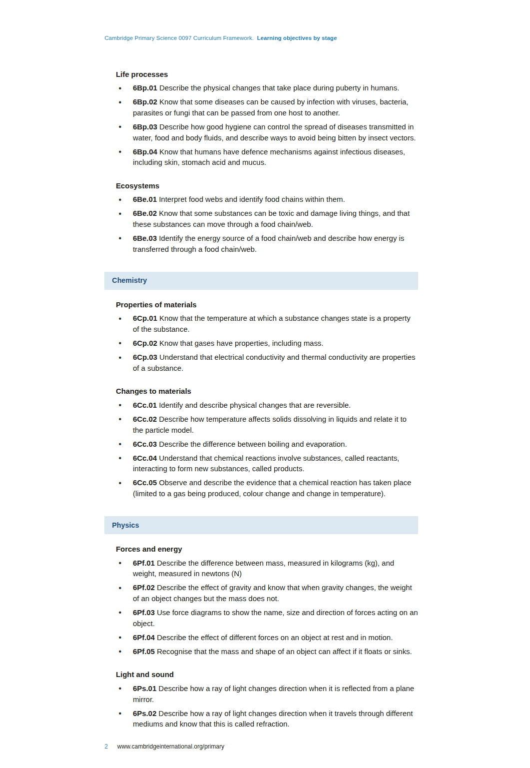Cambridge Primary Science 0097 Curriculum Framework. Learning objectives by stage
Life processes
6Bp.01 Describe the physical changes that take place during puberty in humans.
6Bp.02 Know that some diseases can be caused by infection with viruses, bacteria, parasites or fungi that can be passed from one host to another.
6Bp.03 Describe how good hygiene can control the spread of diseases transmitted in water, food and body fluids, and describe ways to avoid being bitten by insect vectors.
6Bp.04 Know that humans have defence mechanisms against infectious diseases, including skin, stomach acid and mucus.
Ecosystems
6Be.01 Interpret food webs and identify food chains within them.
6Be.02 Know that some substances can be toxic and damage living things, and that these substances can move through a food chain/web.
6Be.03 Identify the energy source of a food chain/web and describe how energy is transferred through a food chain/web.
Chemistry
Properties of materials
6Cp.01 Know that the temperature at which a substance changes state is a property of the substance.
6Cp.02 Know that gases have properties, including mass.
6Cp.03 Understand that electrical conductivity and thermal conductivity are properties of a substance.
Changes to materials
6Cc.01 Identify and describe physical changes that are reversible.
6Cc.02 Describe how temperature affects solids dissolving in liquids and relate it to the particle model.
6Cc.03 Describe the difference between boiling and evaporation.
6Cc.04 Understand that chemical reactions involve substances, called reactants, interacting to form new substances, called products.
6Cc.05 Observe and describe the evidence that a chemical reaction has taken place (limited to a gas being produced, colour change and change in temperature).
Physics
Forces and energy
6Pf.01 Describe the difference between mass, measured in kilograms (kg), and weight, measured in newtons (N)
6Pf.02 Describe the effect of gravity and know that when gravity changes, the weight of an object changes but the mass does not.
6Pf.03 Use force diagrams to show the name, size and direction of forces acting on an object.
6Pf.04 Describe the effect of different forces on an object at rest and in motion.
6Pf.05 Recognise that the mass and shape of an object can affect if it floats or sinks.
Light and sound
6Ps.01 Describe how a ray of light changes direction when it is reflected from a plane mirror.
6Ps.02 Describe how a ray of light changes direction when it travels through different mediums and know that this is called refraction.
2 www.cambridgeinternational.org/primary